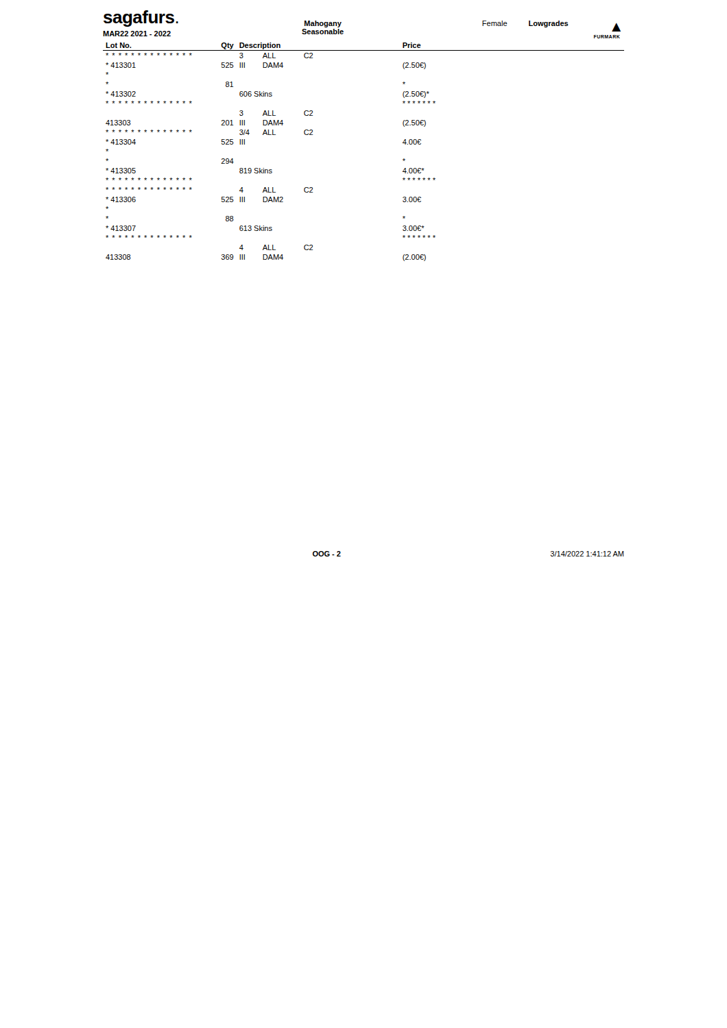sagafurs.
MAR22 2021 - 2022
Mahogany
Seasonable
Female Lowgrades ▲ FURMARK
| Lot No. | Qty | Description | Price | |
| --- | --- | --- | --- | --- |
| * * * * * * * * * * * * * * | | 3 ALL C2 | | |
| * 413301 | 525 | III DAM4 | (2.50€) | |
| * | | | | |
| * | 81 | | * | |
| * 413302 | | 606 Skins | (2.50€)* | |
| * * * * * * * * * * * * * * | | | * * * * * * * | |
| | | 3 ALL C2 | | |
| 413303 | 201 | III DAM4 | (2.50€) | |
| * * * * * * * * * * * * * * | | 3/4 ALL C2 | | |
| * 413304 | 525 | III | 4.00€ | |
| * | | | | |
| * | 294 | | * | |
| * 413305 | | 819 Skins | 4.00€* | |
| * * * * * * * * * * * * * * | | | * * * * * * * | |
| * * * * * * * * * * * * * * | | 4 ALL C2 | | |
| * 413306 | 525 | III DAM2 | 3.00€ | |
| * | | | | |
| * | 88 | | * | |
| * 413307 | | 613 Skins | 3.00€* | |
| * * * * * * * * * * * * * * | | | * * * * * * * | |
| | | 4 ALL C2 | | |
| 413308 | 369 | III DAM4 | (2.00€) | |
OOG - 2
3/14/2022 1:41:12 AM